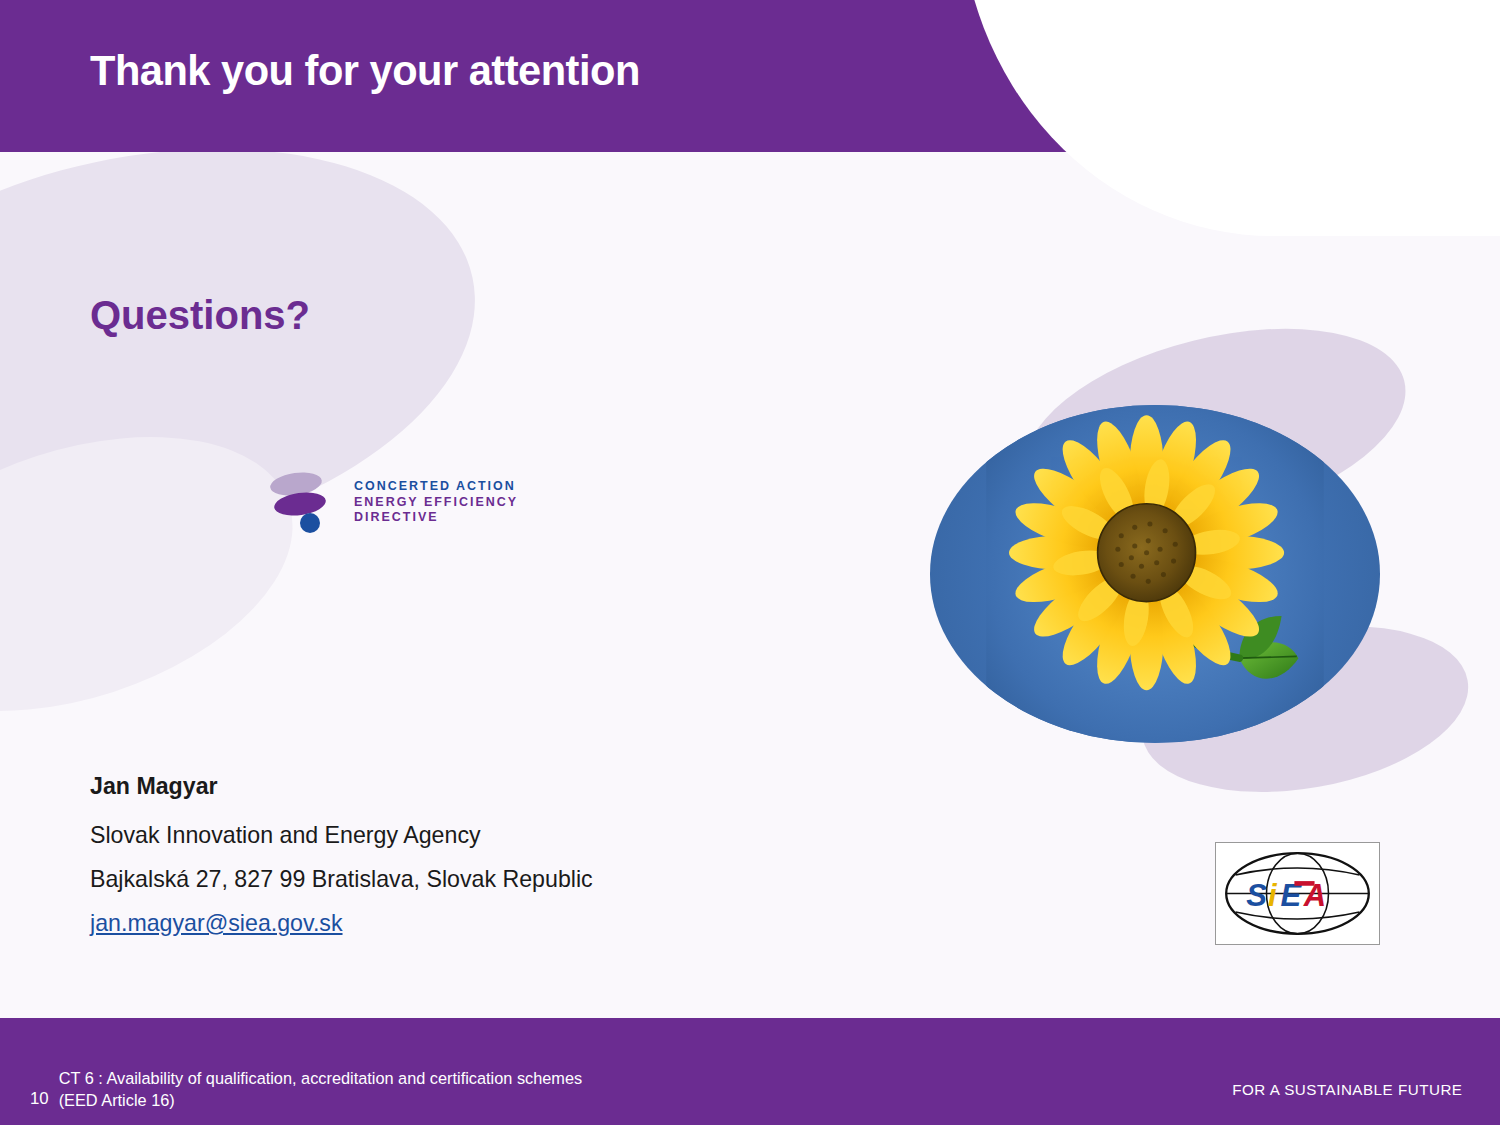CONCERTED ACTION
ENERGY EFFICIENCY
DIRECTIVE
Thank you for your attention
Questions?
Jan Magyar
Slovak Innovation and Energy Agency
Bajkalská 27, 827 99 Bratislava, Slovak Republic
jan.magyar@siea.gov.sk
S i E A
10 CT 6 : Availability of qualification, accreditation and certification schemes (EED Article 16)
FOR A SUSTAINABLE FUTURE